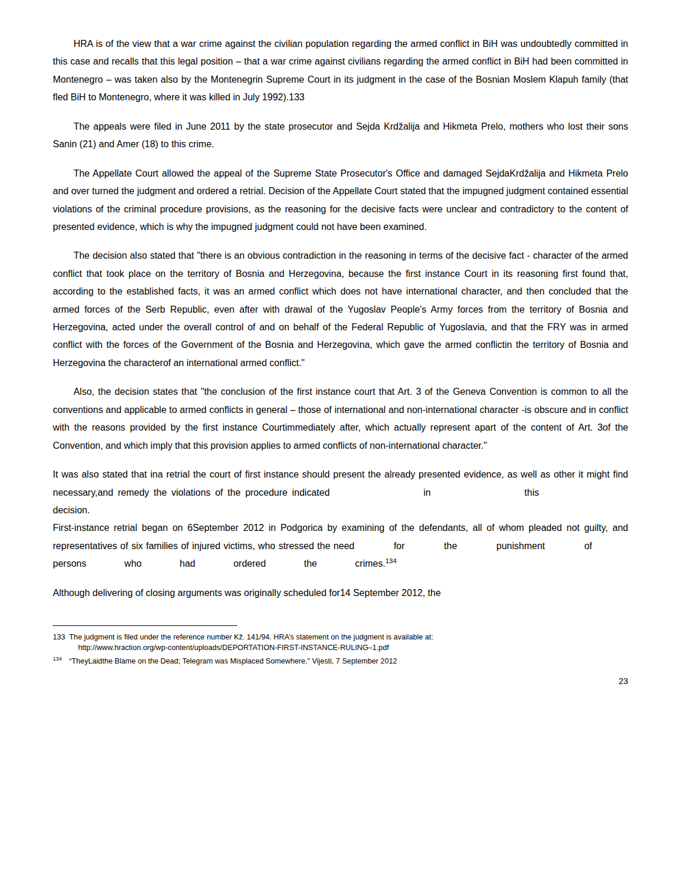HRA is of the view that a war crime against the civilian population regarding the armed conflict in BiH was undoubtedly committed in this case and recalls that this legal position – that a war crime against civilians regarding the armed conflict in BiH had been committed in Montenegro – was taken also by the Montenegrin Supreme Court in its judgment in the case of the Bosnian Moslem Klapuh family (that fled BiH to Montenegro, where it was killed in July 1992).133
The appeals were filed in June 2011 by the state prosecutor and Sejda Krdžalija and Hikmeta Prelo, mothers who lost their sons Sanin (21) and Amer (18) to this crime.
The Appellate Court allowed the appeal of the Supreme State Prosecutor's Office and damaged SejdaKrdžalija and Hikmeta Prelo and over turned the judgment and ordered a retrial. Decision of the Appellate Court stated that the impugned judgment contained essential violations of the criminal procedure provisions, as the reasoning for the decisive facts were unclear and contradictory to the content of presented evidence, which is why the impugned judgment could not have been examined.
The decision also stated that "there is an obvious contradiction in the reasoning in terms of the decisive fact - character of the armed conflict that took place on the territory of Bosnia and Herzegovina, because the first instance Court in its reasoning first found that, according to the established facts, it was an armed conflict which does not have international character, and then concluded that the armed forces of the Serb Republic, even after with drawal of the Yugoslav People's Army forces from the territory of Bosnia and Herzegovina, acted under the overall control of and on behalf of the Federal Republic of Yugoslavia, and that the FRY was in armed conflict with the forces of the Government of the Bosnia and Herzegovina, which gave the armed conflictin the territory of Bosnia and Herzegovina the characterof an international armed conflict."
Also, the decision states that "the conclusion of the first instance court that Art. 3 of the Geneva Convention is common to all the conventions and applicable to armed conflicts in general – those of international and non-international character -is obscure and in conflict with the reasons provided by the first instance Courtimmediately after, which actually represent apart of the content of Art. 3of the Convention, and which imply that this provision applies to armed conflicts of non-international character."
It was also stated that ina retrial the court of first instance should present the already presented evidence, as well as other it might find necessary,and remedy the violations of the procedure indicated in this decision.
First-instance retrial began on 6September 2012 in Podgorica by examining of the defendants, all of whom pleaded not guilty, and representatives of six families of injured victims, who stressed the need for the punishment of persons who had ordered the crimes.134
Although delivering of closing arguments was originally scheduled for14 September 2012, the
133 The judgment is filed under the reference number Kž. 141/94. HRA’s statement on the judgment is available at:
http://www.hraction.org/wp-content/uploads/DEPORTATION-FIRST-INSTANCE-RULING–1.pdf
134“TheyLaidthe Blame on the Dead; Telegram was Misplaced Somewhere," Vijesti, 7 September 2012
23